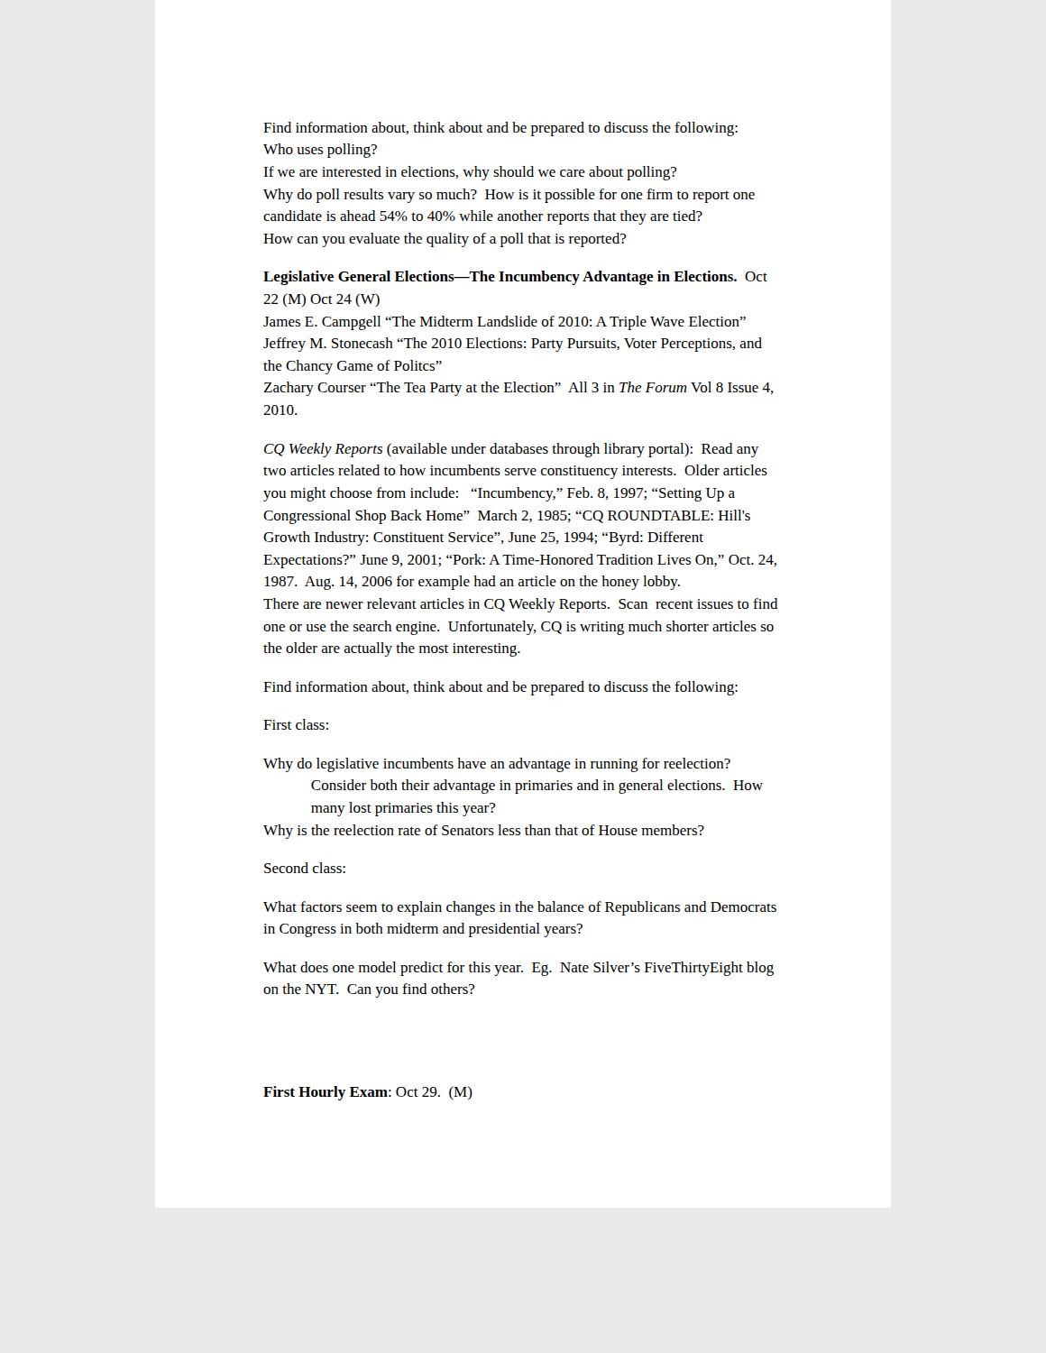Find information about, think about and be prepared to discuss the following:
Who uses polling?
If we are interested in elections, why should we care about polling?
Why do poll results vary so much? How is it possible for one firm to report one candidate is ahead 54% to 40% while another reports that they are tied?
How can you evaluate the quality of a poll that is reported?
Legislative General Elections—The Incumbency Advantage in Elections. Oct 22 (M) Oct 24 (W)
James E. Campgell “The Midterm Landslide of 2010: A Triple Wave Election”
Jeffrey M. Stonecash “The 2010 Elections: Party Pursuits, Voter Perceptions, and the Chancy Game of Politcs”
Zachary Courser “The Tea Party at the Election” All 3 in The Forum Vol 8 Issue 4, 2010.
CQ Weekly Reports (available under databases through library portal): Read any two articles related to how incumbents serve constituency interests. Older articles you might choose from include: “Incumbency,” Feb. 8, 1997; “Setting Up a Congressional Shop Back Home” March 2, 1985; “CQ ROUNDTABLE: Hill's Growth Industry: Constituent Service”, June 25, 1994; “Byrd: Different Expectations?” June 9, 2001; “Pork: A Time-Honored Tradition Lives On,” Oct. 24, 1987. Aug. 14, 2006 for example had an article on the honey lobby.
There are newer relevant articles in CQ Weekly Reports. Scan recent issues to find one or use the search engine. Unfortunately, CQ is writing much shorter articles so the older are actually the most interesting.
Find information about, think about and be prepared to discuss the following:
First class:
Why do legislative incumbents have an advantage in running for reelection? Consider both their advantage in primaries and in general elections. How many lost primaries this year?
Why is the reelection rate of Senators less than that of House members?
Second class:
What factors seem to explain changes in the balance of Republicans and Democrats in Congress in both midterm and presidential years?
What does one model predict for this year. Eg. Nate Silver’s FiveThirtyEight blog on the NYT. Can you find others?
First Hourly Exam: Oct 29. (M)